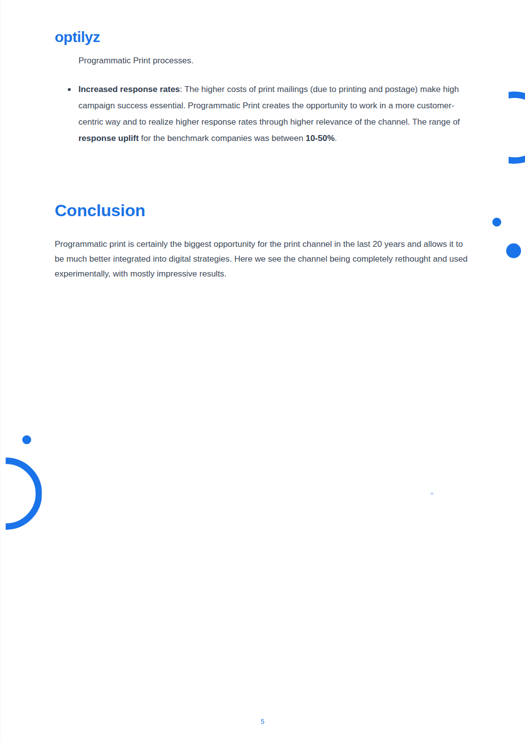optilyz
Programmatic Print processes.
Increased response rates: The higher costs of print mailings (due to printing and postage) make high campaign success essential. Programmatic Print creates the opportunity to work in a more customer-centric way and to realize higher response rates through higher relevance of the channel. The range of response uplift for the benchmark companies was between 10-50%.
Conclusion
Programmatic print is certainly the biggest opportunity for the print channel in the last 20 years and allows it to be much better integrated into digital strategies. Here we see the channel being completely rethought and used experimentally, with mostly impressive results.
5